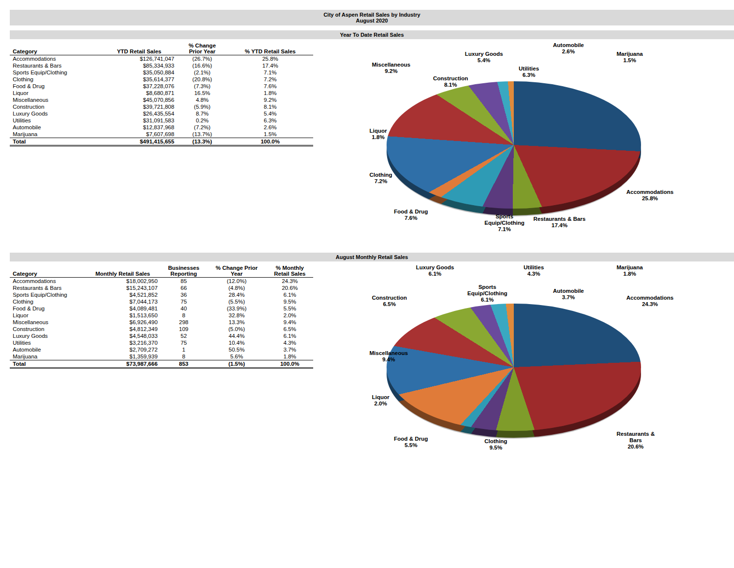City of Aspen Retail Sales by Industry
August 2020
Year To Date Retail Sales
| Category | YTD Retail Sales | % Change Prior Year | % YTD Retail Sales |
| --- | --- | --- | --- |
| Accommodations | $126,741,047 | (26.7%) | 25.8% |
| Restaurants & Bars | $85,334,933 | (16.6%) | 17.4% |
| Sports Equip/Clothing | $35,050,884 | (2.1%) | 7.1% |
| Clothing | $35,614,377 | (20.8%) | 7.2% |
| Food & Drug | $37,228,076 | (7.3%) | 7.6% |
| Liquor | $8,680,871 | 16.5% | 1.8% |
| Miscellaneous | $45,070,856 | 4.8% | 9.2% |
| Construction | $39,721,808 | (5.9%) | 8.1% |
| Luxury Goods | $26,435,554 | 8.7% | 5.4% |
| Utilities | $31,091,583 | 0.2% | 6.3% |
| Automobile | $12,837,968 | (7.2%) | 2.6% |
| Marijuana | $7,607,698 | (13.7%) | 1.5% |
| Total | $491,415,655 | (13.3%) | 100.0% |
Automobile
2.6%
Luxury Goods
5.4%
Marijuana
1.5%
Utilities
6.3%
Miscellaneous
9.2%
Construction
8.1%
Liquor
1.8%
Clothing
7.2%
Food & Drug
7.6%
Sports
Equip/Clothing
7.1%
Restaurants & Bars
17.4%
Accommodations
25.8%
August Monthly Retail Sales
| Category | Monthly Retail Sales | Businesses Reporting | % Change Prior Year | % Monthly Retail Sales |
| --- | --- | --- | --- | --- |
| Accommodations | $18,002,950 | 85 | (12.0%) | 24.3% |
| Restaurants & Bars | $15,243,107 | 66 | (4.8%) | 20.6% |
| Sports Equip/Clothing | $4,521,852 | 36 | 28.4% | 6.1% |
| Clothing | $7,044,173 | 75 | (5.5%) | 9.5% |
| Food & Drug | $4,089,481 | 40 | (33.9%) | 5.5% |
| Liquor | $1,513,650 | 8 | 32.8% | 2.0% |
| Miscellaneous | $6,926,490 | 298 | 13.3% | 9.4% |
| Construction | $4,812,349 | 109 | (5.0%) | 6.5% |
| Luxury Goods | $4,548,033 | 52 | 44.4% | 6.1% |
| Utilities | $3,216,370 | 75 | 10.4% | 4.3% |
| Automobile | $2,709,272 | 1 | 50.5% | 3.7% |
| Marijuana | $1,359,939 | 8 | 5.6% | 1.8% |
| Total | $73,987,666 | 853 | (1.5%) | 100.0% |
Luxury Goods
6.1%
Utilities
4.3%
Marijuana
1.8%
Sports
Equip/Clothing
6.1%
Automobile
3.7%
Construction
6.5%
Accommodations
24.3%
Miscellaneous
9.4%
Liquor
2.0%
Food & Drug
5.5%
Clothing
9.5%
Restaurants &
Bars
20.6%